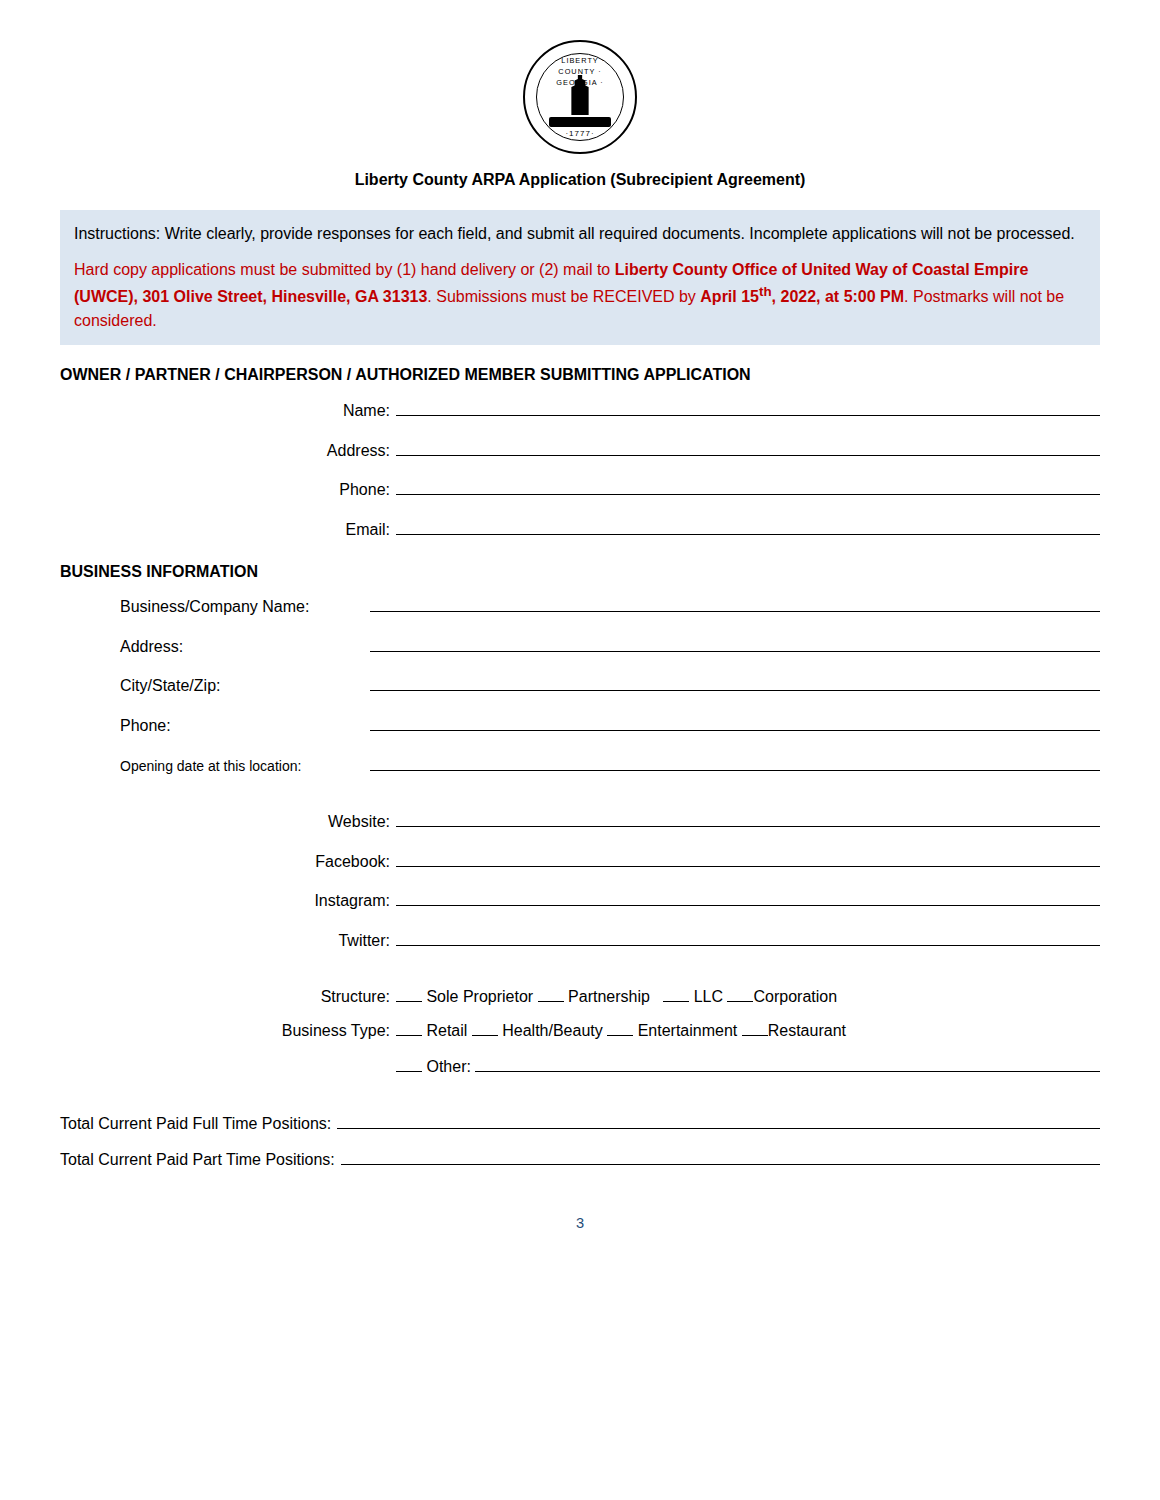· LIBERTY · COUNTY · GEORGIA ·
·1777·
Liberty County ARPA Application (Subrecipient Agreement)
Instructions: Write clearly, provide responses for each field, and submit all required documents. Incomplete applications will not be processed.
Hard copy applications must be submitted by (1) hand delivery or (2) mail to Liberty County Office of United Way of Coastal Empire (UWCE), 301 Olive Street, Hinesville, GA 31313. Submissions must be RECEIVED by April 15th, 2022, at 5:00 PM. Postmarks will not be considered.
OWNER / PARTNER / CHAIRPERSON / AUTHORIZED MEMBER SUBMITTING APPLICATION
Name:
Address:
Phone:
Email:
BUSINESS INFORMATION
Business/Company Name:
Address:
City/State/Zip:
Phone:
Opening date at this location:
Website:
Facebook:
Instagram:
Twitter:
Structure:
Sole Proprietor Partnership LLC Corporation
Business Type:
Retail Health/Beauty Entertainment Restaurant
Other:
Total Current Paid Full Time Positions:
Total Current Paid Part Time Positions:
3